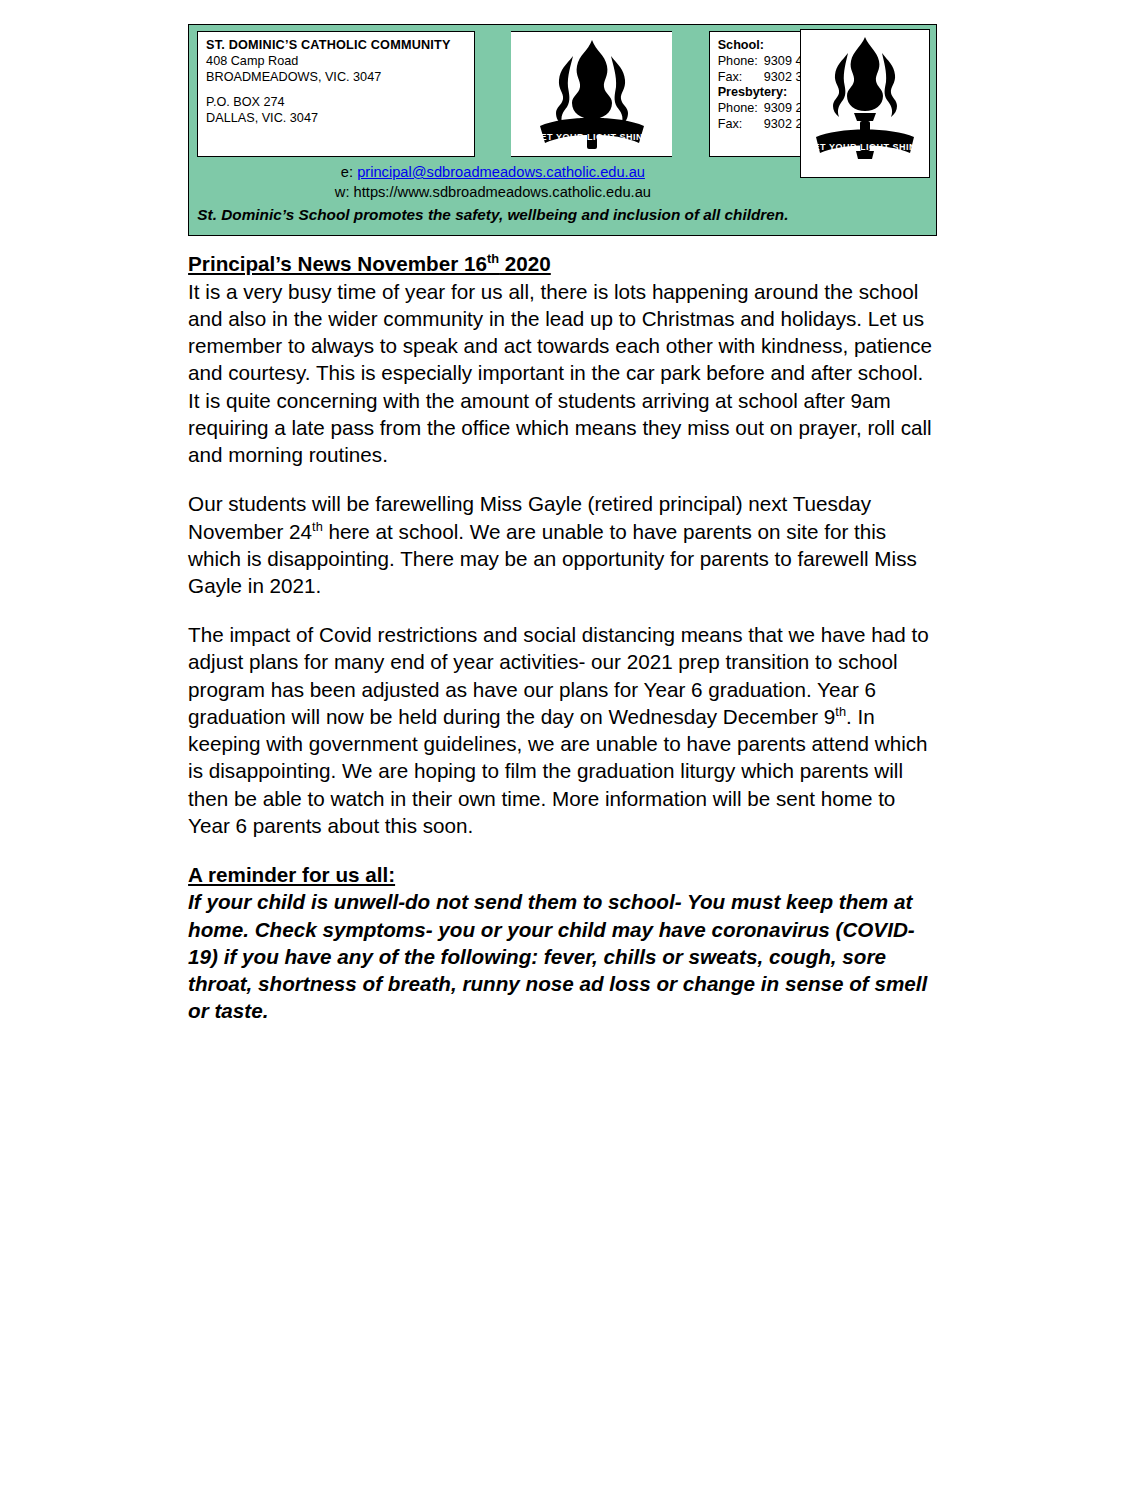LET YOUR LIGHT SHINE
ST. DOMINIC’S CATHOLIC COMMUNITY
408 Camp Road
BROADMEADOWS, VIC. 3047
P.O. BOX 274
DALLAS, VIC. 3047
LET YOUR LIGHT SHINE
| School: |
| Phone: | 9309 4146 |
| Fax: | 9302 3446 |
| Presbytery: |
| Phone: | 9309 2575 |
| Fax: | 9302 2514 |
e: principal@sdbroadmeadows.catholic.edu.au
w: https://www.sdbroadmeadows.catholic.edu.au
St. Dominic’s School promotes the safety, wellbeing and inclusion of all children.
Principal’s News November 16th 2020
It is a very busy time of year for us all, there is lots happening around the school and also in the wider community in the lead up to Christmas and holidays. Let us remember to always to speak and act towards each other with kindness, patience and courtesy. This is especially important in the car park before and after school. It is quite concerning with the amount of students arriving at school after 9am requiring a late pass from the office which means they miss out on prayer, roll call and morning routines.
Our students will be farewelling Miss Gayle (retired principal) next Tuesday November 24th here at school. We are unable to have parents on site for this which is disappointing. There may be an opportunity for parents to farewell Miss Gayle in 2021.
The impact of Covid restrictions and social distancing means that we have had to adjust plans for many end of year activities- our 2021 prep transition to school program has been adjusted as have our plans for Year 6 graduation. Year 6 graduation will now be held during the day on Wednesday December 9th. In keeping with government guidelines, we are unable to have parents attend which is disappointing. We are hoping to film the graduation liturgy which parents will then be able to watch in their own time. More information will be sent home to Year 6 parents about this soon.
A reminder for us all:
If your child is unwell-do not send them to school- You must keep them at home. Check symptoms- you or your child may have coronavirus (COVID-19) if you have any of the following: fever, chills or sweats, cough, sore throat, shortness of breath, runny nose ad loss or change in sense of smell or taste.